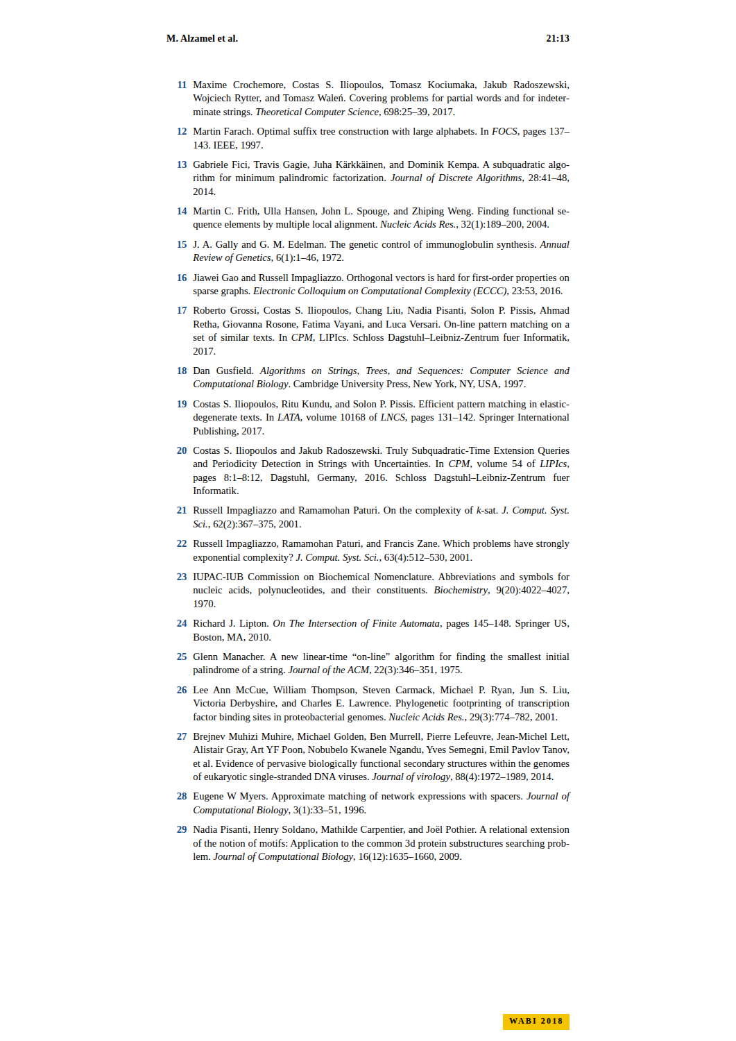M. Alzamel et al. 21:13
11 Maxime Crochemore, Costas S. Iliopoulos, Tomasz Kociumaka, Jakub Radoszewski, Wojciech Rytter, and Tomasz Waleń. Covering problems for partial words and for indeterminate strings. Theoretical Computer Science, 698:25–39, 2017.
12 Martin Farach. Optimal suffix tree construction with large alphabets. In FOCS, pages 137–143. IEEE, 1997.
13 Gabriele Fici, Travis Gagie, Juha Kärkkäinen, and Dominik Kempa. A subquadratic algorithm for minimum palindromic factorization. Journal of Discrete Algorithms, 28:41–48, 2014.
14 Martin C. Frith, Ulla Hansen, John L. Spouge, and Zhiping Weng. Finding functional sequence elements by multiple local alignment. Nucleic Acids Res., 32(1):189–200, 2004.
15 J. A. Gally and G. M. Edelman. The genetic control of immunoglobulin synthesis. Annual Review of Genetics, 6(1):1–46, 1972.
16 Jiawei Gao and Russell Impagliazzo. Orthogonal vectors is hard for first-order properties on sparse graphs. Electronic Colloquium on Computational Complexity (ECCC), 23:53, 2016.
17 Roberto Grossi, Costas S. Iliopoulos, Chang Liu, Nadia Pisanti, Solon P. Pissis, Ahmad Retha, Giovanna Rosone, Fatima Vayani, and Luca Versari. On-line pattern matching on a set of similar texts. In CPM, LIPIcs. Schloss Dagstuhl–Leibniz-Zentrum fuer Informatik, 2017.
18 Dan Gusfield. Algorithms on Strings, Trees, and Sequences: Computer Science and Computational Biology. Cambridge University Press, New York, NY, USA, 1997.
19 Costas S. Iliopoulos, Ritu Kundu, and Solon P. Pissis. Efficient pattern matching in elastic-degenerate texts. In LATA, volume 10168 of LNCS, pages 131–142. Springer International Publishing, 2017.
20 Costas S. Iliopoulos and Jakub Radoszewski. Truly Subquadratic-Time Extension Queries and Periodicity Detection in Strings with Uncertainties. In CPM, volume 54 of LIPIcs, pages 8:1–8:12, Dagstuhl, Germany, 2016. Schloss Dagstuhl–Leibniz-Zentrum fuer Informatik.
21 Russell Impagliazzo and Ramamohan Paturi. On the complexity of k-sat. J. Comput. Syst. Sci., 62(2):367–375, 2001.
22 Russell Impagliazzo, Ramamohan Paturi, and Francis Zane. Which problems have strongly exponential complexity? J. Comput. Syst. Sci., 63(4):512–530, 2001.
23 IUPAC-IUB Commission on Biochemical Nomenclature. Abbreviations and symbols for nucleic acids, polynucleotides, and their constituents. Biochemistry, 9(20):4022–4027, 1970.
24 Richard J. Lipton. On The Intersection of Finite Automata, pages 145–148. Springer US, Boston, MA, 2010.
25 Glenn Manacher. A new linear-time “on-line” algorithm for finding the smallest initial palindrome of a string. Journal of the ACM, 22(3):346–351, 1975.
26 Lee Ann McCue, William Thompson, Steven Carmack, Michael P. Ryan, Jun S. Liu, Victoria Derbyshire, and Charles E. Lawrence. Phylogenetic footprinting of transcription factor binding sites in proteobacterial genomes. Nucleic Acids Res., 29(3):774–782, 2001.
27 Brejnev Muhizi Muhire, Michael Golden, Ben Murrell, Pierre Lefeuvre, Jean-Michel Lett, Alistair Gray, Art YF Poon, Nobubelo Kwanele Ngandu, Yves Semegni, Emil Pavlov Tanov, et al. Evidence of pervasive biologically functional secondary structures within the genomes of eukaryotic single-stranded DNA viruses. Journal of virology, 88(4):1972–1989, 2014.
28 Eugene W Myers. Approximate matching of network expressions with spacers. Journal of Computational Biology, 3(1):33–51, 1996.
29 Nadia Pisanti, Henry Soldano, Mathilde Carpentier, and Joël Pothier. A relational extension of the notion of motifs: Application to the common 3d protein substructures searching problem. Journal of Computational Biology, 16(12):1635–1660, 2009.
WABI 2018